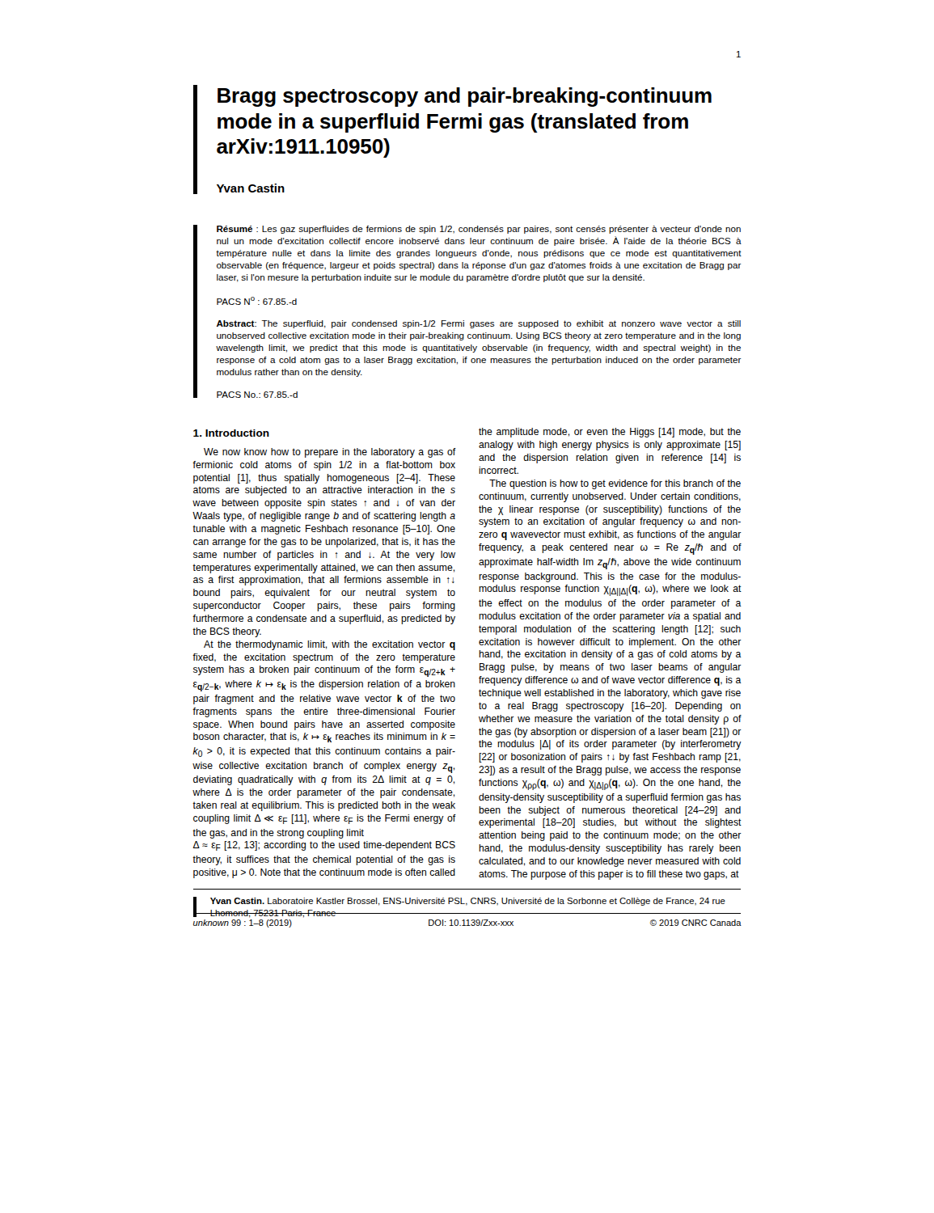1
Bragg spectroscopy and pair-breaking-continuum mode in a superfluid Fermi gas (translated from arXiv:1911.10950)
Yvan Castin
Résumé : Les gaz superfluides de fermions de spin 1/2, condensés par paires, sont censés présenter à vecteur d'onde non nul un mode d'excitation collectif encore inobservé dans leur continuum de paire brisée. À l'aide de la théorie BCS à température nulle et dans la limite des grandes longueurs d'onde, nous prédisons que ce mode est quantitativement observable (en fréquence, largeur et poids spectral) dans la réponse d'un gaz d'atomes froids à une excitation de Bragg par laser, si l'on mesure la perturbation induite sur le module du paramètre d'ordre plutôt que sur la densité.
PACS No : 67.85.-d
Abstract: The superfluid, pair condensed spin-1/2 Fermi gases are supposed to exhibit at nonzero wave vector a still unobserved collective excitation mode in their pair-breaking continuum. Using BCS theory at zero temperature and in the long wavelength limit, we predict that this mode is quantitatively observable (in frequency, width and spectral weight) in the response of a cold atom gas to a laser Bragg excitation, if one measures the perturbation induced on the order parameter modulus rather than on the density.
PACS No.: 67.85.-d
1. Introduction
We now know how to prepare in the laboratory a gas of fermionic cold atoms of spin 1/2 in a flat-bottom box potential [1], thus spatially homogeneous [2–4]. These atoms are subjected to an attractive interaction in the s wave between opposite spin states ↑ and ↓ of van der Waals type, of negligible range b and of scattering length a tunable with a magnetic Feshbach resonance [5–10]. One can arrange for the gas to be unpolarized, that is, it has the same number of particles in ↑ and ↓. At the very low temperatures experimentally attained, we can then assume, as a first approximation, that all fermions assemble in ↑↓ bound pairs, equivalent for our neutral system to superconductor Cooper pairs, these pairs forming furthermore a condensate and a superfluid, as predicted by the BCS theory.
At the thermodynamic limit, with the excitation vector q fixed, the excitation spectrum of the zero temperature system has a broken pair continuum of the form εq/2+k + εq/2−k, where k ↦ εk is the dispersion relation of a broken pair fragment and the relative wave vector k of the two fragments spans the entire three-dimensional Fourier space. When bound pairs have an asserted composite boson character, that is, k ↦ εk reaches its minimum in k = k0 > 0, it is expected that this continuum contains a pair-wise collective excitation branch of complex energy zq, deviating quadratically with q from its 2Δ limit at q = 0, where Δ is the order parameter of the pair condensate, taken real at equilibrium. This is predicted both in the weak coupling limit Δ ≪ εF [11], where εF is the Fermi energy of the gas, and in the strong coupling limit
Δ ≈ εF [12, 13]; according to the used time-dependent BCS theory, it suffices that the chemical potential of the gas is positive, μ > 0. Note that the continuum mode is often called the amplitude mode, or even the Higgs [14] mode, but the analogy with high energy physics is only approximate [15] and the dispersion relation given in reference [14] is incorrect.
The question is how to get evidence for this branch of the continuum, currently unobserved. Under certain conditions, the χ linear response (or susceptibility) functions of the system to an excitation of angular frequency ω and non-zero q wavevector must exhibit, as functions of the angular frequency, a peak centered near ω = Re zq/ℏ and of approximate half-width Im zq/ℏ, above the wide continuum response background. This is the case for the modulus-modulus response function χ|Δ||Δ|(q, ω), where we look at the effect on the modulus of the order parameter of a modulus excitation of the order parameter via a spatial and temporal modulation of the scattering length [12]; such excitation is however difficult to implement. On the other hand, the excitation in density of a gas of cold atoms by a Bragg pulse, by means of two laser beams of angular frequency difference ω and of wave vector difference q, is a technique well established in the laboratory, which gave rise to a real Bragg spectroscopy [16–20]. Depending on whether we measure the variation of the total density ρ of the gas (by absorption or dispersion of a laser beam [21]) or the modulus |Δ| of its order parameter (by interferometry [22] or bosonization of pairs ↑↓ by fast Feshbach ramp [21, 23]) as a result of the Bragg pulse, we access the response functions χρρ(q, ω) and χ|Δ|ρ(q, ω). On the one hand, the density-density susceptibility of a superfluid fermion gas has been the subject of numerous theoretical [24–29] and experimental [18–20] studies, but without the slightest attention being paid to the continuum mode; on the other hand, the modulus-density susceptibility has rarely been calculated, and to our knowledge never measured with cold atoms. The purpose of this paper is to fill these two gaps, at
Yvan Castin. Laboratoire Kastler Brossel, ENS-Université PSL, CNRS, Université de la Sorbonne et Collège de France, 24 rue Lhomond, 75231 Paris, France
unknown 99 : 1–8 (2019)
DOI: 10.1139/Zxx-xxx
© 2019 CNRC Canada